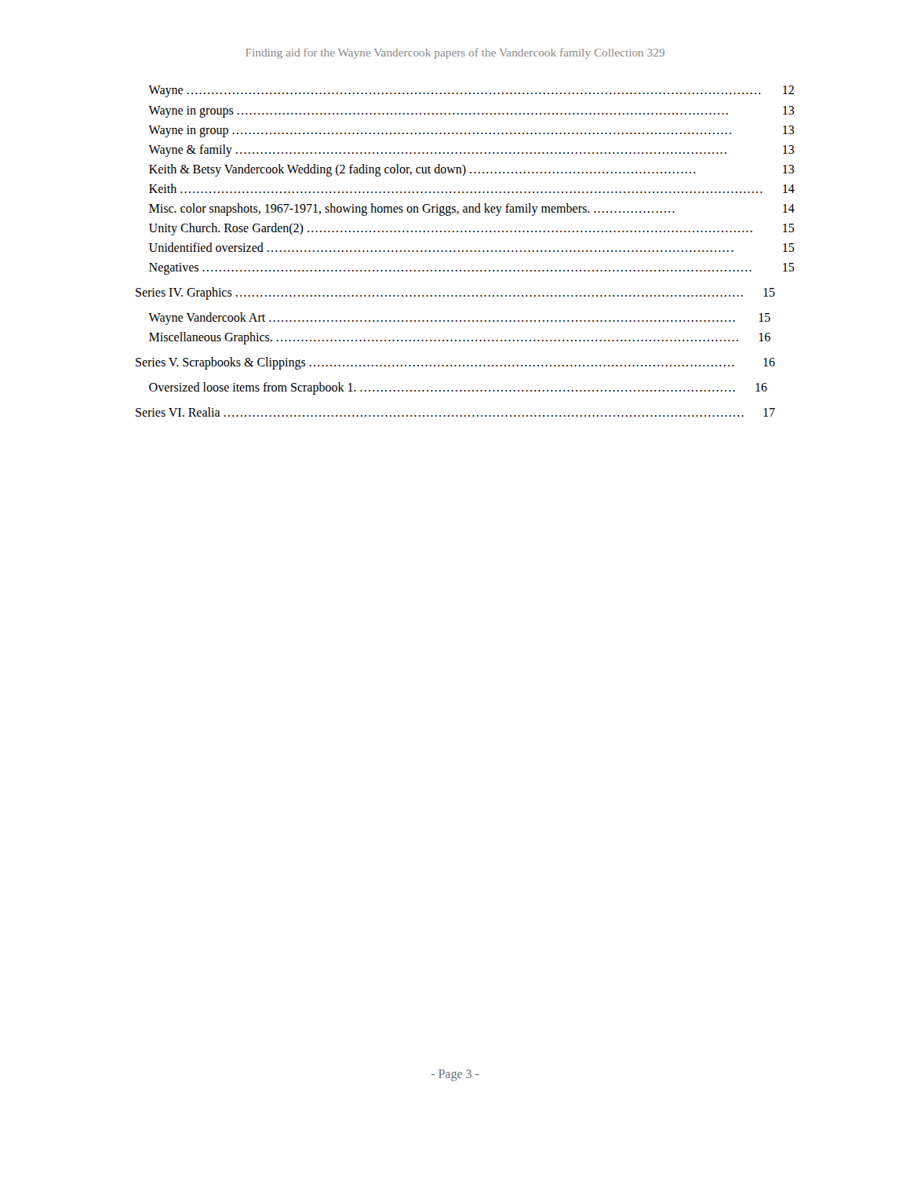Finding aid for the Wayne Vandercook papers of the Vandercook family Collection 329
Wayne........................................................................................................................................... 12
Wayne in groups....................................................................................................................... 13
Wayne in group......................................................................................................................... 13
Wayne & family....................................................................................................................... 13
Keith & Betsy Vandercook Wedding (2 fading color, cut down)....................................................... 13
Keith............................................................................................................................................. 14
Misc. color snapshots, 1967-1971, showing homes on Griggs, and key family members..................... 14
Unity Church. Rose Garden(2)............................................................................................................ 15
Unidentified oversized................................................................................................................. 15
Negatives..................................................................................................................................... 15
Series IV. Graphics.............................................................................................................................. 15
Wayne Vandercook Art................................................................................................................. 15
Miscellaneous Graphics................................................................................................................. 16
Series V. Scrapbooks & Clippings....................................................................................................... 16
Oversized loose items from Scrapbook 1............................................................................................ 16
Series VI. Realia.................................................................................................................................. 17
- Page 3 -